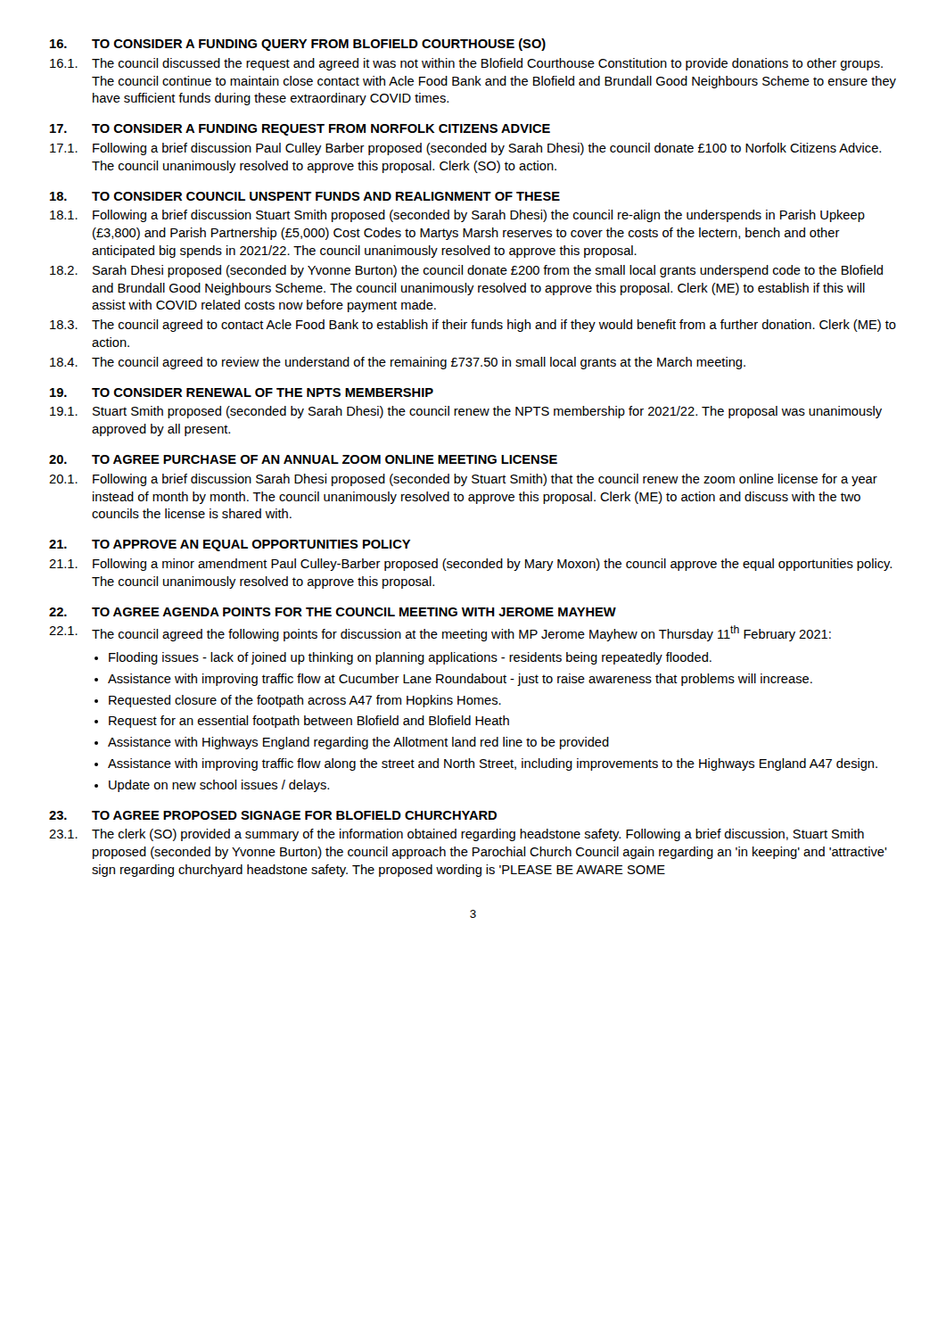16. TO CONSIDER A FUNDING QUERY FROM BLOFIELD COURTHOUSE (SO)
16.1. The council discussed the request and agreed it was not within the Blofield Courthouse Constitution to provide donations to other groups. The council continue to maintain close contact with Acle Food Bank and the Blofield and Brundall Good Neighbours Scheme to ensure they have sufficient funds during these extraordinary COVID times.
17. TO CONSIDER A FUNDING REQUEST FROM NORFOLK CITIZENS ADVICE
17.1. Following a brief discussion Paul Culley Barber proposed (seconded by Sarah Dhesi) the council donate £100 to Norfolk Citizens Advice. The council unanimously resolved to approve this proposal. Clerk (SO) to action.
18. TO CONSIDER COUNCIL UNSPENT FUNDS AND REALIGNMENT OF THESE
18.1. Following a brief discussion Stuart Smith proposed (seconded by Sarah Dhesi) the council re-align the underspends in Parish Upkeep (£3,800) and Parish Partnership (£5,000) Cost Codes to Martys Marsh reserves to cover the costs of the lectern, bench and other anticipated big spends in 2021/22. The council unanimously resolved to approve this proposal.
18.2. Sarah Dhesi proposed (seconded by Yvonne Burton) the council donate £200 from the small local grants underspend code to the Blofield and Brundall Good Neighbours Scheme. The council unanimously resolved to approve this proposal. Clerk (ME) to establish if this will assist with COVID related costs now before payment made.
18.3. The council agreed to contact Acle Food Bank to establish if their funds high and if they would benefit from a further donation. Clerk (ME) to action.
18.4. The council agreed to review the understand of the remaining £737.50 in small local grants at the March meeting.
19. TO CONSIDER RENEWAL OF THE NPTS MEMBERSHIP
19.1. Stuart Smith proposed (seconded by Sarah Dhesi) the council renew the NPTS membership for 2021/22. The proposal was unanimously approved by all present.
20. TO AGREE PURCHASE OF AN ANNUAL ZOOM ONLINE MEETING LICENSE
20.1. Following a brief discussion Sarah Dhesi proposed (seconded by Stuart Smith) that the council renew the zoom online license for a year instead of month by month. The council unanimously resolved to approve this proposal. Clerk (ME) to action and discuss with the two councils the license is shared with.
21. TO APPROVE AN EQUAL OPPORTUNITIES POLICY
21.1. Following a minor amendment Paul Culley-Barber proposed (seconded by Mary Moxon) the council approve the equal opportunities policy. The council unanimously resolved to approve this proposal.
22. TO AGREE AGENDA POINTS FOR THE COUNCIL MEETING WITH JEROME MAYHEW
22.1. The council agreed the following points for discussion at the meeting with MP Jerome Mayhew on Thursday 11th February 2021:
Flooding issues - lack of joined up thinking on planning applications - residents being repeatedly flooded.
Assistance with improving traffic flow at Cucumber Lane Roundabout - just to raise awareness that problems will increase.
Requested closure of the footpath across A47 from Hopkins Homes.
Request for an essential footpath between Blofield and Blofield Heath
Assistance with Highways England regarding the Allotment land red line to be provided
Assistance with improving traffic flow along the street and North Street, including improvements to the Highways England A47 design.
Update on new school issues / delays.
23. TO AGREE PROPOSED SIGNAGE FOR BLOFIELD CHURCHYARD
23.1. The clerk (SO) provided a summary of the information obtained regarding headstone safety. Following a brief discussion, Stuart Smith proposed (seconded by Yvonne Burton) the council approach the Parochial Church Council again regarding an 'in keeping' and 'attractive' sign regarding churchyard headstone safety. The proposed wording is 'PLEASE BE AWARE SOME
3